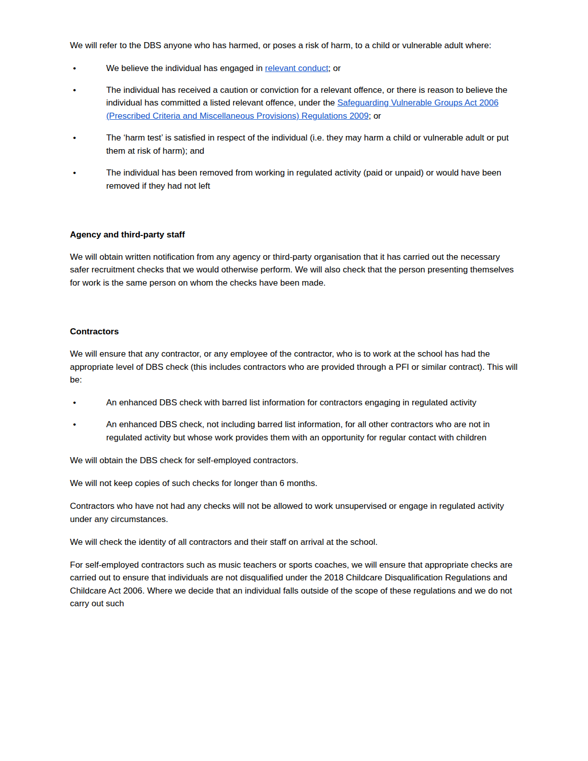We will refer to the DBS anyone who has harmed, or poses a risk of harm, to a child or vulnerable adult where:
We believe the individual has engaged in relevant conduct; or
The individual has received a caution or conviction for a relevant offence, or there is reason to believe the individual has committed a listed relevant offence, under the Safeguarding Vulnerable Groups Act 2006 (Prescribed Criteria and Miscellaneous Provisions) Regulations 2009; or
The ‘harm test’ is satisfied in respect of the individual (i.e. they may harm a child or vulnerable adult or put them at risk of harm); and
The individual has been removed from working in regulated activity (paid or unpaid) or would have been removed if they had not left
Agency and third-party staff
We will obtain written notification from any agency or third-party organisation that it has carried out the necessary safer recruitment checks that we would otherwise perform. We will also check that the person presenting themselves for work is the same person on whom the checks have been made.
Contractors
We will ensure that any contractor, or any employee of the contractor, who is to work at the school has had the appropriate level of DBS check (this includes contractors who are provided through a PFI or similar contract). This will be:
An enhanced DBS check with barred list information for contractors engaging in regulated activity
An enhanced DBS check, not including barred list information, for all other contractors who are not in regulated activity but whose work provides them with an opportunity for regular contact with children
We will obtain the DBS check for self-employed contractors.
We will not keep copies of such checks for longer than 6 months.
Contractors who have not had any checks will not be allowed to work unsupervised or engage in regulated activity under any circumstances.
We will check the identity of all contractors and their staff on arrival at the school.
For self-employed contractors such as music teachers or sports coaches, we will ensure that appropriate checks are carried out to ensure that individuals are not disqualified under the 2018 Childcare Disqualification Regulations and Childcare Act 2006. Where we decide that an individual falls outside of the scope of these regulations and we do not carry out such